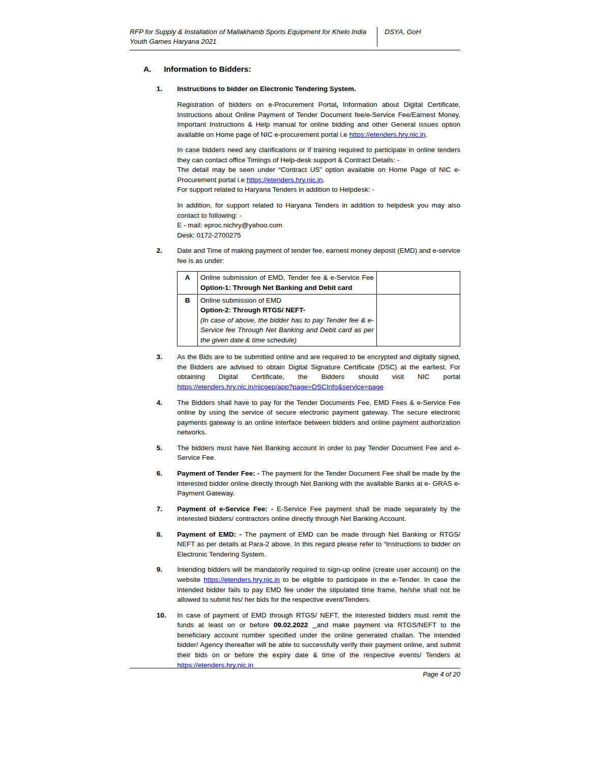RFP for Supply & Installation of Mallakhamb Sports Equipment for Khelo India Youth Games Haryana 2021
DSYA, GoH
A. Information to Bidders:
1.
Instructions to bidder on Electronic Tendering System.
Registration of bidders on e-Procurement Portal, Information about Digital Certificate, Instructions about Online Payment of Tender Document fee/e-Service Fee/Earnest Money, Important Instructions & Help manual for online bidding and other General issues option available on Home page of NIC e-procurement portal i.e https://etenders.hry.nic.in.
In case bidders need any clarifications or if training required to participate in online tenders they can contact office Timings of Help-desk support & Contract Details: -
The detail may be seen under “Contract US” option available on Home Page of NIC e-Procurement portal i.e https://etenders.hry.nic.in.
For support related to Haryana Tenders in addition to Helpdesk: -
In addition, for support related to Haryana Tenders in addition to helpdesk you may also contact to following: -
E - mail: eproc.nichry@yahoo.com
Desk: 0172-2700275
2.
Date and Time of making payment of tender fee, earnest money deposit (EMD) and e-service fee is as under:
| A | Online submission of EMD, Tender fee & e-Service Fee Option-1: Through Net Banking and Debit card | |
| B | Online submission of EMD Option-2: Through RTGS/ NEFT- (In case of above, the bidder has to pay Tender fee & e-Service fee Through Net Banking and Debit card as per the given date & time schedule) | |
3. As the Bids are to be submitted online and are required to be encrypted and digitally signed, the Bidders are advised to obtain Digital Signature Certificate (DSC) at the earliest. For obtaining Digital Certificate, the Bidders should visit NIC portal https://etenders.hry.nic.in/nicgep/app?page=DSCInfo&service=page
4. The Bidders shall have to pay for the Tender Documents Fee, EMD Fees & e-Service Fee online by using the service of secure electronic payment gateway. The secure electronic payments gateway is an online interface between bidders and online payment authorization networks.
5. The bidders must have Net Banking account in order to pay Tender Document Fee and e-Service Fee.
6. Payment of Tender Fee: - The payment for the Tender Document Fee shall be made by the interested bidder online directly through Net Banking with the available Banks at e- GRAS e-Payment Gateway.
7. Payment of e-Service Fee: - E-Service Fee payment shall be made separately by the interested bidders/ contractors online directly through Net Banking Account.
8. Payment of EMD: - The payment of EMD can be made through Net Banking or RTGS/ NEFT as per details at Para-2 above. In this regard please refer to “Instructions to bidder on Electronic Tendering System.
9. Intending bidders will be mandatorily required to sign-up online (create user account) on the website https://etenders.hry.nic.in to be eligible to participate in the e-Tender. In case the intended bidder fails to pay EMD fee under the stipulated time frame, he/she shall not be allowed to submit his/ her bids for the respective event/Tenders.
10. In case of payment of EMD through RTGS/ NEFT, the interested bidders must remit the funds at least on or before 09.02.2022 and make payment via RTGS/NEFT to the beneficiary account number specified under the online generated challan. The intended bidder/ Agency thereafter will be able to successfully verify their payment online, and submit their bids on or before the expiry date & time of the respective events/ Tenders at https://etenders.hry.nic.in
Page 4 of 20